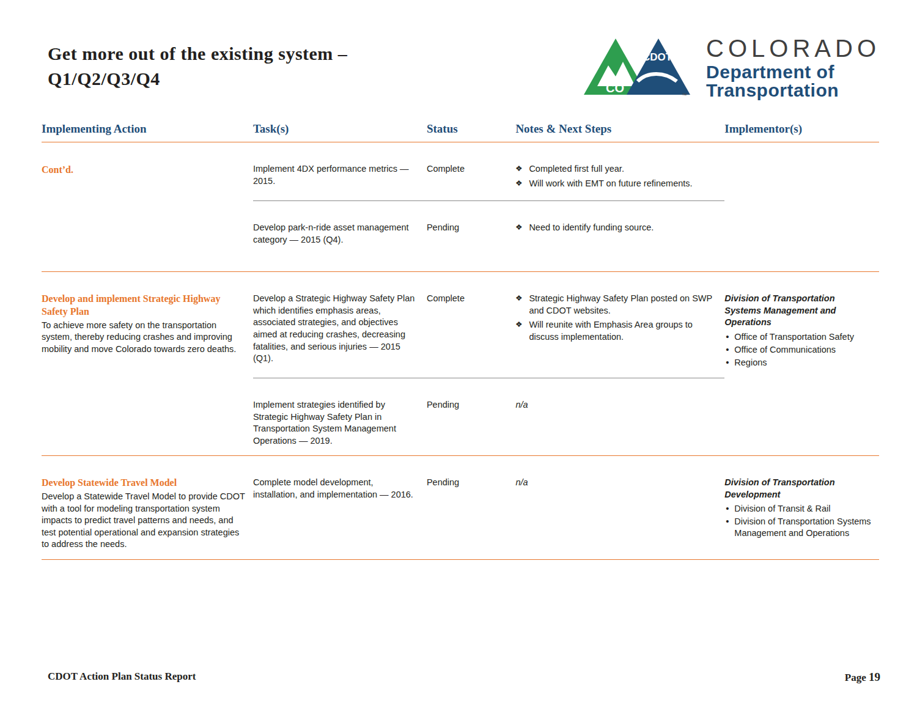Get more out of the existing system –
Q1/Q2/Q3/Q4
CO CDOT ™
COLORADO
Department of
Transportation
| Implementing Action | Task(s) | Status | Notes & Next Steps | Implementor(s) |
| --- | --- | --- | --- | --- |
| Cont’d. | Implement 4DX performance metrics — 2015. | Complete | Completed first full year. Will work with EMT on future refinements. | |
| | Develop park-n-ride asset management category — 2015 (Q4). | Pending | Need to identify funding source. | |
| Develop and implement Strategic Highway Safety Plan To achieve more safety on the transportation system, thereby reducing crashes and improving mobility and move Colorado towards zero deaths. | Develop a Strategic Highway Safety Plan which identifies emphasis areas, associated strategies, and objectives aimed at reducing crashes, decreasing fatalities, and serious injuries — 2015 (Q1). | Complete | Strategic Highway Safety Plan posted on SWP and CDOT websites. Will reunite with Emphasis Area groups to discuss implementation. | Division of Transportation Systems Management and Operations Office of Transportation Safety Office of Communications Regions |
| | Implement strategies identified by Strategic Highway Safety Plan in Transportation System Management Operations — 2019. | Pending | n/a | |
| Develop Statewide Travel Model Develop a Statewide Travel Model to provide CDOT with a tool for modeling transportation system impacts to predict travel patterns and needs, and test potential operational and expansion strategies to address the needs. | Complete model development, installation, and implementation — 2016. | Pending | n/a | Division of Transportation Development Division of Transit & Rail Division of Transportation Systems Management and Operations |
CDOT Action Plan Status Report
Page 19